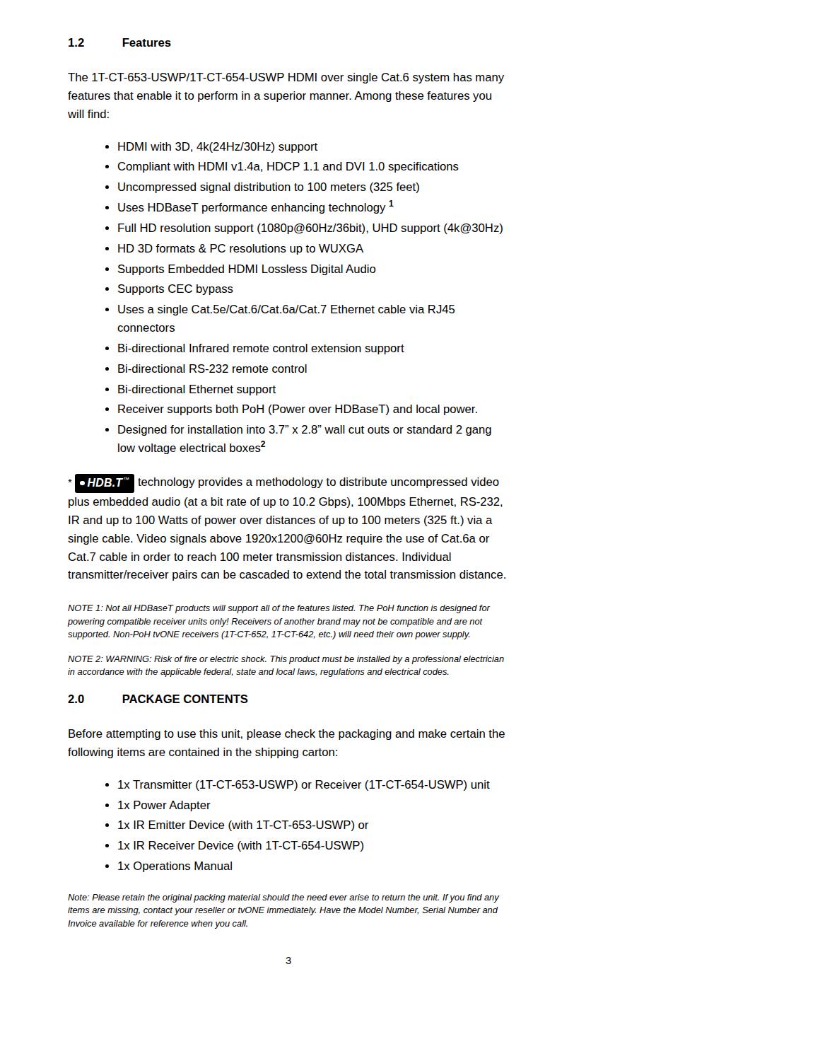1.2 Features
The 1T-CT-653-USWP/1T-CT-654-USWP HDMI over single Cat.6 system has many features that enable it to perform in a superior manner. Among these features you will find:
HDMI with 3D, 4k(24Hz/30Hz) support
Compliant with HDMI v1.4a, HDCP 1.1 and DVI 1.0 specifications
Uncompressed signal distribution to 100 meters (325 feet)
Uses HDBaseT performance enhancing technology 1
Full HD resolution support (1080p@60Hz/36bit), UHD support (4k@30Hz)
HD 3D formats & PC resolutions up to WUXGA
Supports Embedded HDMI Lossless Digital Audio
Supports CEC bypass
Uses a single Cat.5e/Cat.6/Cat.6a/Cat.7 Ethernet cable via RJ45 connectors
Bi-directional Infrared remote control extension support
Bi-directional RS-232 remote control
Bi-directional Ethernet support
Receiver supports both PoH (Power over HDBaseT) and local power.
Designed for installation into 3.7” x 2.8” wall cut outs or standard 2 gang low voltage electrical boxes2
* HDB. T™ technology provides a methodology to distribute uncompressed video plus embedded audio (at a bit rate of up to 10.2 Gbps), 100Mbps Ethernet, RS-232, IR and up to 100 Watts of power over distances of up to 100 meters (325 ft.) via a single cable. Video signals above 1920x1200@60Hz require the use of Cat.6a or Cat.7 cable in order to reach 100 meter transmission distances. Individual transmitter/receiver pairs can be cascaded to extend the total transmission distance.
NOTE 1: Not all HDBaseT products will support all of the features listed. The PoH function is designed for powering compatible receiver units only! Receivers of another brand may not be compatible and are not supported. Non-PoH tvONE receivers (1T-CT-652, 1T-CT-642, etc.) will need their own power supply.
NOTE 2: WARNING: Risk of fire or electric shock. This product must be installed by a professional electrician in accordance with the applicable federal, state and local laws, regulations and electrical codes.
2.0 PACKAGE CONTENTS
Before attempting to use this unit, please check the packaging and make certain the following items are contained in the shipping carton:
1x Transmitter (1T-CT-653-USWP) or Receiver (1T-CT-654-USWP) unit
1x Power Adapter
1x IR Emitter Device (with 1T-CT-653-USWP) or
1x IR Receiver Device (with 1T-CT-654-USWP)
1x Operations Manual
Note: Please retain the original packing material should the need ever arise to return the unit. If you find any items are missing, contact your reseller or tvONE immediately. Have the Model Number, Serial Number and Invoice available for reference when you call.
3